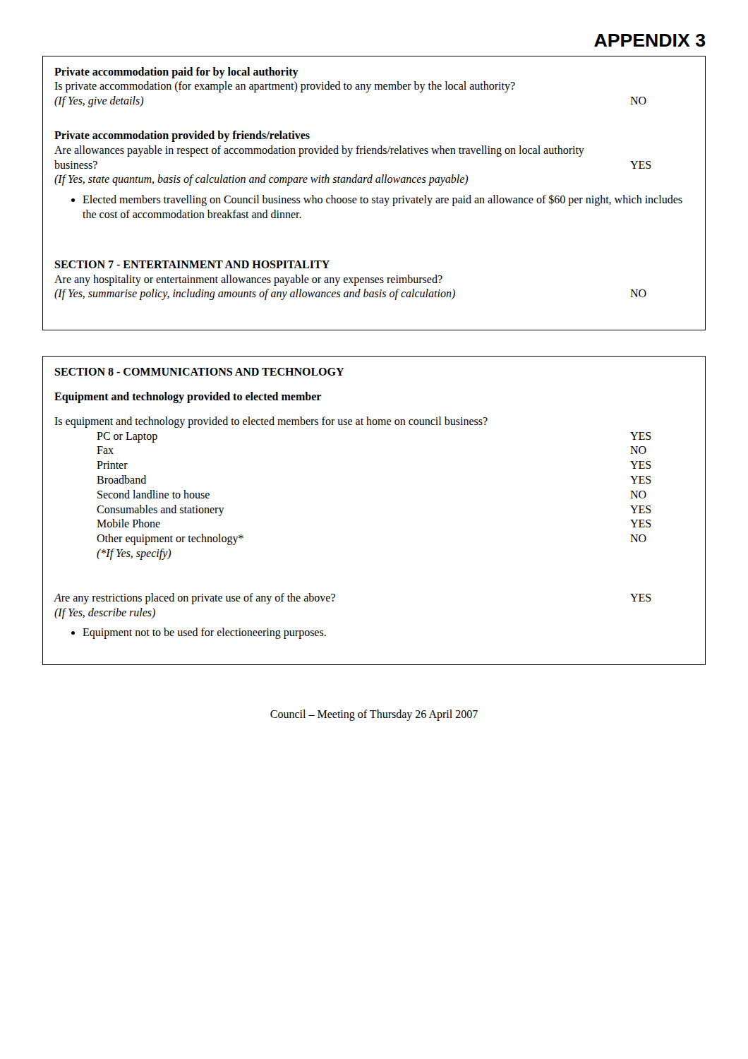APPENDIX 3
| Private accommodation paid for by local authority Is private accommodation (for example an apartment) provided to any member by the local authority? (If Yes, give details) | NO |
| Private accommodation provided by friends/relatives Are allowances payable in respect of accommodation provided by friends/relatives when travelling on local authority business? (If Yes, state quantum, basis of calculation and compare with standard allowances payable) | YES |
Elected members travelling on Council business who choose to stay privately are paid an allowance of $60 per night, which includes the cost of accommodation breakfast and dinner.
| SECTION 7 - ENTERTAINMENT AND HOSPITALITY Are any hospitality or entertainment allowances payable or any expenses reimbursed? (If Yes, summarise policy, including amounts of any allowances and basis of calculation) | NO |
SECTION 8 - COMMUNICATIONS AND TECHNOLOGY
Equipment and technology provided to elected member
Is equipment and technology provided to elected members for use at home on council business?
| PC or Laptop | YES |
| Fax | NO |
| Printer | YES |
| Broadband | YES |
| Second landline to house | NO |
| Consumables and stationery | YES |
| Mobile Phone | YES |
| Other equipment or technology* | NO |
| (*If Yes, specify) | |
| A re any restrictions placed on private use of any of the above? (If Yes, describe rules) | YES |
Equipment not to be used for electioneering purposes.
Council – Meeting of Thursday 26 April 2007